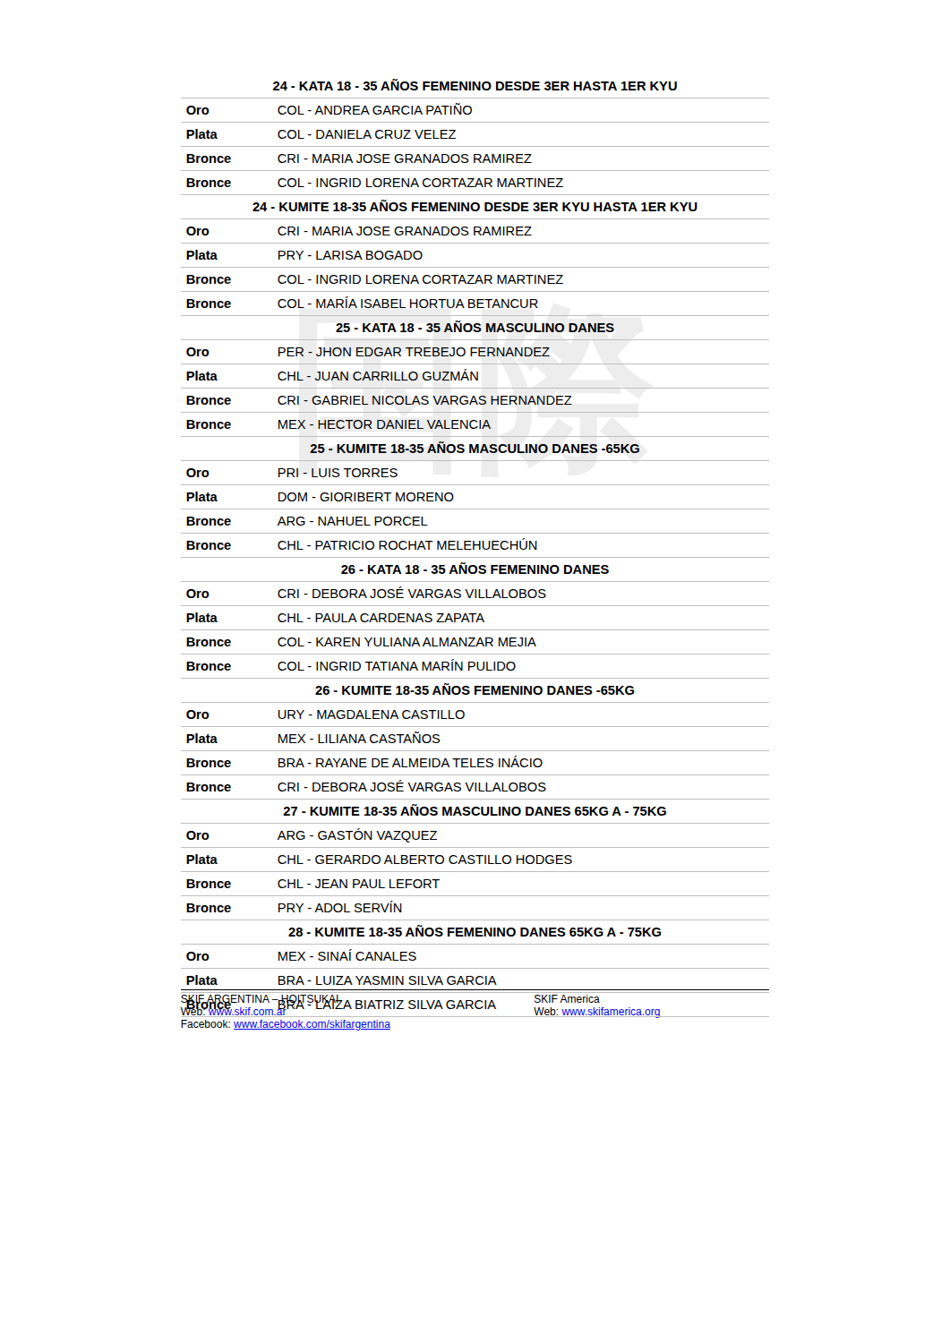国際
| 24 - KATA 18 - 35 AÑOS FEMENINO DESDE 3ER HASTA 1ER KYU |
| Oro | COL - ANDREA GARCIA PATIÑO |
| Plata | COL - DANIELA CRUZ VELEZ |
| Bronce | CRI - MARIA JOSE GRANADOS RAMIREZ |
| Bronce | COL - INGRID LORENA CORTAZAR MARTINEZ |
| 24 - KUMITE 18-35 AÑOS FEMENINO DESDE 3ER KYU HASTA 1ER KYU |
| Oro | CRI - MARIA JOSE GRANADOS RAMIREZ |
| Plata | PRY - LARISA BOGADO |
| Bronce | COL - INGRID LORENA CORTAZAR MARTINEZ |
| Bronce | COL - MARÍA ISABEL HORTUA BETANCUR |
| 25 - KATA 18 - 35 AÑOS MASCULINO DANES |
| Oro | PER - JHON EDGAR TREBEJO FERNANDEZ |
| Plata | CHL - JUAN CARRILLO GUZMÁN |
| Bronce | CRI - GABRIEL NICOLAS VARGAS HERNANDEZ |
| Bronce | MEX - HECTOR DANIEL VALENCIA |
| 25 - KUMITE 18-35 AÑOS MASCULINO DANES -65KG |
| Oro | PRI - LUIS TORRES |
| Plata | DOM - GIORIBERT MORENO |
| Bronce | ARG - NAHUEL PORCEL |
| Bronce | CHL - PATRICIO ROCHAT MELEHUECHÚN |
| 26 - KATA 18 - 35 AÑOS FEMENINO DANES |
| Oro | CRI - DEBORA JOSÉ VARGAS VILLALOBOS |
| Plata | CHL - PAULA CARDENAS ZAPATA |
| Bronce | COL - KAREN YULIANA ALMANZAR MEJIA |
| Bronce | COL - INGRID TATIANA MARÍN PULIDO |
| 26 - KUMITE 18-35 AÑOS FEMENINO DANES -65KG |
| Oro | URY - MAGDALENA CASTILLO |
| Plata | MEX - LILIANA CASTAÑOS |
| Bronce | BRA - RAYANE DE ALMEIDA TELES INÁCIO |
| Bronce | CRI - DEBORA JOSÉ VARGAS VILLALOBOS |
| 27 - KUMITE 18-35 AÑOS MASCULINO DANES 65KG A - 75KG |
| Oro | ARG - GASTÓN VAZQUEZ |
| Plata | CHL - GERARDO ALBERTO CASTILLO HODGES |
| Bronce | CHL - JEAN PAUL LEFORT |
| Bronce | PRY - ADOL SERVÍN |
| 28 - KUMITE 18-35 AÑOS FEMENINO DANES 65KG A - 75KG |
| Oro | MEX - SINAÍ CANALES |
| Plata | BRA - LUIZA YASMIN SILVA GARCIA |
| Bronce | BRA - LAIZA BIATRIZ SILVA GARCIA |
| SKIF ARGENTINA – HOITSUKAI Web: www.skif.com.ar Facebook: www.facebook.com/skifargentina | SKIF America Web: www.skifamerica.org |